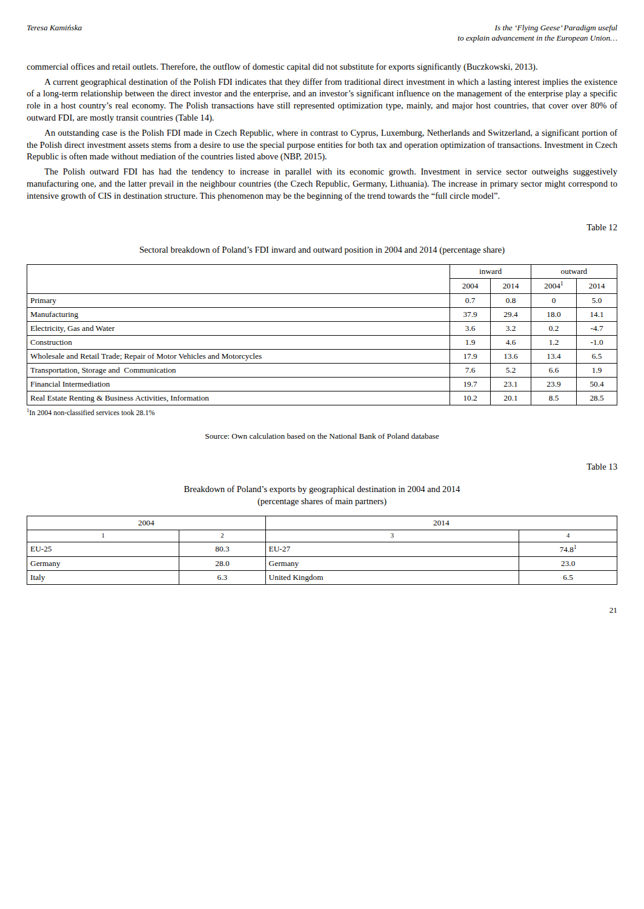Teresa Kamińska
Is the ‘Flying Geese’ Paradigm useful
to explain advancement in the European Union…
commercial offices and retail outlets. Therefore, the outflow of domestic capital did not substitute for exports significantly (Buczkowski, 2013).
A current geographical destination of the Polish FDI indicates that they differ from traditional direct investment in which a lasting interest implies the existence of a long-term relationship between the direct investor and the enterprise, and an investor’s significant influence on the management of the enterprise play a specific role in a host country’s real economy. The Polish transactions have still represented optimization type, mainly, and major host countries, that cover over 80% of outward FDI, are mostly transit countries (Table 14).
An outstanding case is the Polish FDI made in Czech Republic, where in contrast to Cyprus, Luxemburg, Netherlands and Switzerland, a significant portion of the Polish direct investment assets stems from a desire to use the special purpose entities for both tax and operation optimization of transactions. Investment in Czech Republic is often made without mediation of the countries listed above (NBP, 2015).
The Polish outward FDI has had the tendency to increase in parallel with its economic growth. Investment in service sector outweighs suggestively manufacturing one, and the latter prevail in the neighbour countries (the Czech Republic, Germany, Lithuania). The increase in primary sector might correspond to intensive growth of CIS in destination structure. This phenomenon may be the beginning of the trend towards the “full circle model”.
Table 12
Sectoral breakdown of Poland’s FDI inward and outward position in 2004 and 2014 (percentage share)
| | inward | outward |
| --- | --- | --- |
| 2004 | 2014 | 2004 1 | 2014 |
| Primary | 0.7 | 0.8 | 0 | 5.0 |
| Manufacturing | 37.9 | 29.4 | 18.0 | 14.1 |
| Electricity, Gas and Water | 3.6 | 3.2 | 0.2 | -4.7 |
| Construction | 1.9 | 4.6 | 1.2 | -1.0 |
| Wholesale and Retail Trade; Repair of Motor Vehicles and Motorcycles | 17.9 | 13.6 | 13.4 | 6.5 |
| Transportation, Storage and Communication | 7.6 | 5.2 | 6.6 | 1.9 |
| Financial Intermediation | 19.7 | 23.1 | 23.9 | 50.4 |
| Real Estate Renting & Business Activities, Information | 10.2 | 20.1 | 8.5 | 28.5 |
1In 2004 non-classified services took 28.1%
Source: Own calculation based on the National Bank of Poland database
Table 13
Breakdown of Poland’s exports by geographical destination in 2004 and 2014
(percentage shares of main partners)
| 2004 | 2014 |
| --- | --- |
| 1 | 2 | 3 | 4 |
| EU-25 | 80.3 | EU-27 | 74.8 1 |
| Germany | 28.0 | Germany | 23.0 |
| Italy | 6.3 | United Kingdom | 6.5 |
21